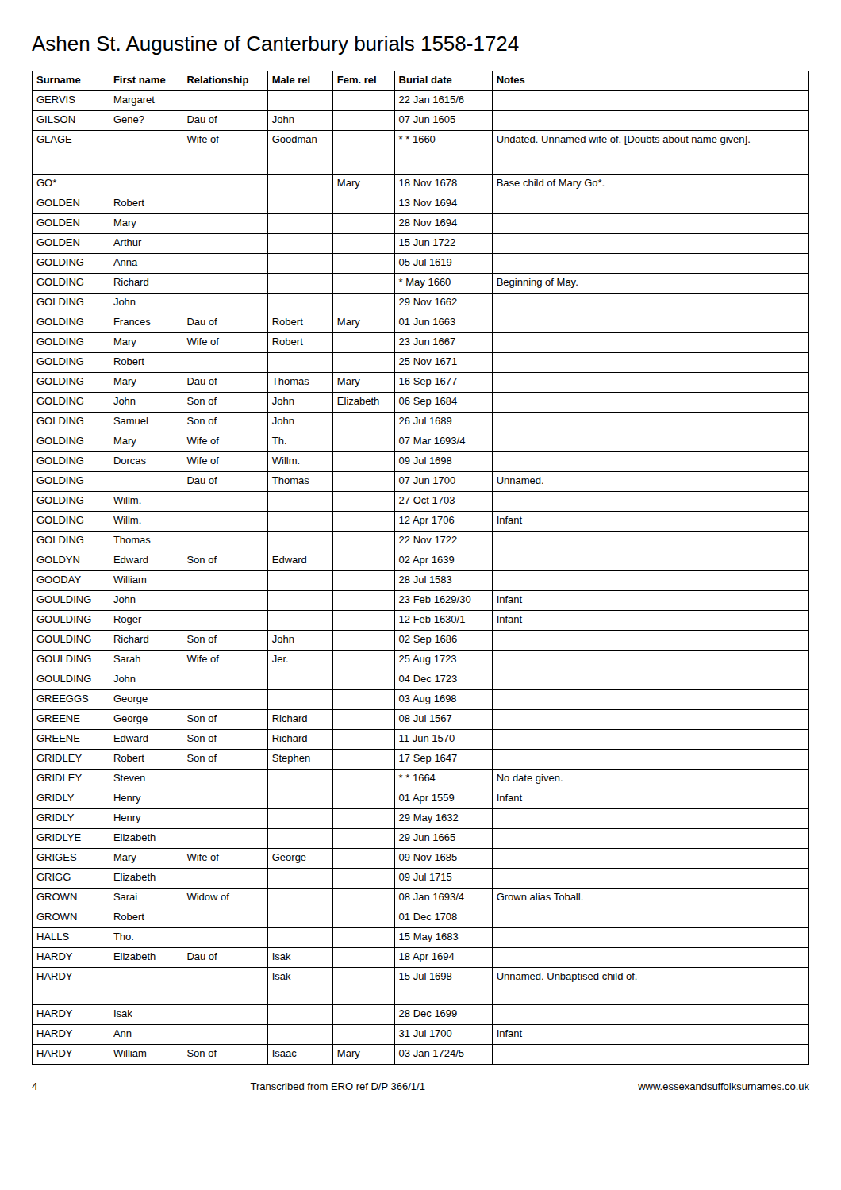Ashen St. Augustine of Canterbury burials 1558-1724
| Surname | First name | Relationship | Male rel | Fem. rel | Burial date | Notes |
| --- | --- | --- | --- | --- | --- | --- |
| GERVIS | Margaret | | | | 22 Jan 1615/6 | |
| GILSON | Gene? | Dau of | John | | 07 Jun 1605 | |
| GLAGE | | Wife of | Goodman | | * * 1660 | Undated. Unnamed wife of. [Doubts about name given]. |
| GO* | | | | Mary | 18 Nov 1678 | Base child of Mary Go*. |
| GOLDEN | Robert | | | | 13 Nov 1694 | |
| GOLDEN | Mary | | | | 28 Nov 1694 | |
| GOLDEN | Arthur | | | | 15 Jun 1722 | |
| GOLDING | Anna | | | | 05 Jul 1619 | |
| GOLDING | Richard | | | | * May 1660 | Beginning of May. |
| GOLDING | John | | | | 29 Nov 1662 | |
| GOLDING | Frances | Dau of | Robert | Mary | 01 Jun 1663 | |
| GOLDING | Mary | Wife of | Robert | | 23 Jun 1667 | |
| GOLDING | Robert | | | | 25 Nov 1671 | |
| GOLDING | Mary | Dau of | Thomas | Mary | 16 Sep 1677 | |
| GOLDING | John | Son of | John | Elizabeth | 06 Sep 1684 | |
| GOLDING | Samuel | Son of | John | | 26 Jul 1689 | |
| GOLDING | Mary | Wife of | Th. | | 07 Mar 1693/4 | |
| GOLDING | Dorcas | Wife of | Willm. | | 09 Jul 1698 | |
| GOLDING | | Dau of | Thomas | | 07 Jun 1700 | Unnamed. |
| GOLDING | Willm. | | | | 27 Oct 1703 | |
| GOLDING | Willm. | | | | 12 Apr 1706 | Infant |
| GOLDING | Thomas | | | | 22 Nov 1722 | |
| GOLDYN | Edward | Son of | Edward | | 02 Apr 1639 | |
| GOODAY | William | | | | 28 Jul 1583 | |
| GOULDING | John | | | | 23 Feb 1629/30 | Infant |
| GOULDING | Roger | | | | 12 Feb 1630/1 | Infant |
| GOULDING | Richard | Son of | John | | 02 Sep 1686 | |
| GOULDING | Sarah | Wife of | Jer. | | 25 Aug 1723 | |
| GOULDING | John | | | | 04 Dec 1723 | |
| GREEGGS | George | | | | 03 Aug 1698 | |
| GREENE | George | Son of | Richard | | 08 Jul 1567 | |
| GREENE | Edward | Son of | Richard | | 11 Jun 1570 | |
| GRIDLEY | Robert | Son of | Stephen | | 17 Sep 1647 | |
| GRIDLEY | Steven | | | | * * 1664 | No date given. |
| GRIDLY | Henry | | | | 01 Apr 1559 | Infant |
| GRIDLY | Henry | | | | 29 May 1632 | |
| GRIDLYE | Elizabeth | | | | 29 Jun 1665 | |
| GRIGES | Mary | Wife of | George | | 09 Nov 1685 | |
| GRIGG | Elizabeth | | | | 09 Jul 1715 | |
| GROWN | Sarai | Widow of | | | 08 Jan 1693/4 | Grown alias Toball. |
| GROWN | Robert | | | | 01 Dec 1708 | |
| HALLS | Tho. | | | | 15 May 1683 | |
| HARDY | Elizabeth | Dau of | Isak | | 18 Apr 1694 | |
| HARDY | | | Isak | | 15 Jul 1698 | Unnamed. Unbaptised child of. |
| HARDY | Isak | | | | 28 Dec 1699 | |
| HARDY | Ann | | | | 31 Jul 1700 | Infant |
| HARDY | William | Son of | Isaac | Mary | 03 Jan 1724/5 | |
4 Transcribed from ERO ref D/P 366/1/1 www.essexandsuffolksurnames.co.uk